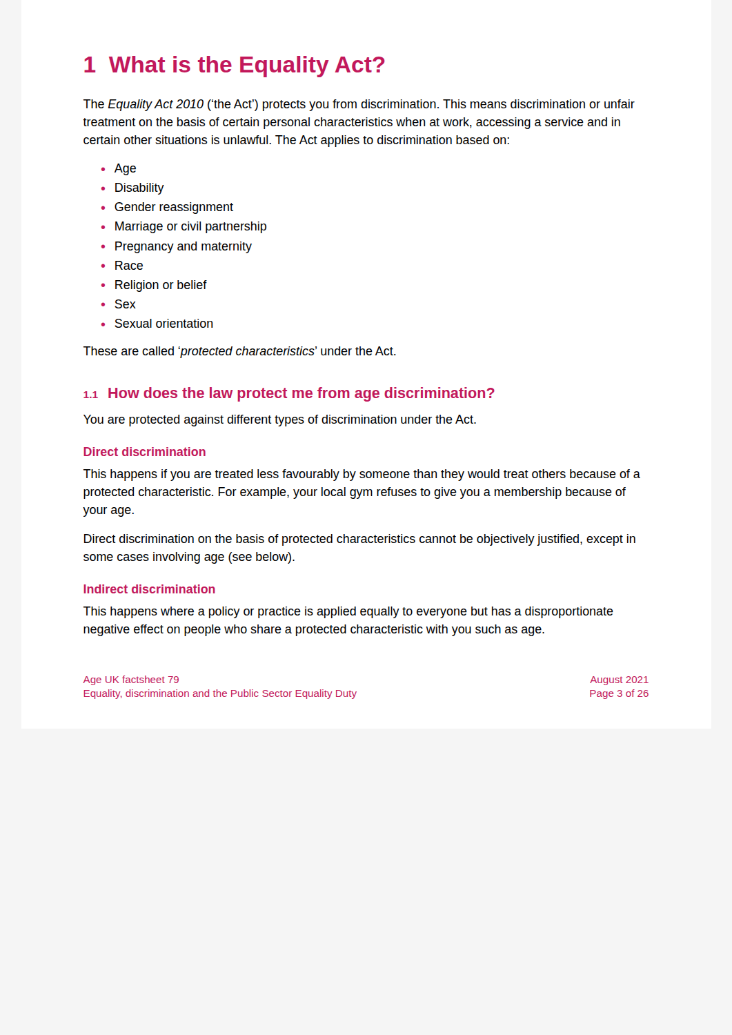1 What is the Equality Act?
The Equality Act 2010 (‘the Act’) protects you from discrimination. This means discrimination or unfair treatment on the basis of certain personal characteristics when at work, accessing a service and in certain other situations is unlawful. The Act applies to discrimination based on:
Age
Disability
Gender reassignment
Marriage or civil partnership
Pregnancy and maternity
Race
Religion or belief
Sex
Sexual orientation
These are called ‘protected characteristics’ under the Act.
1.1 How does the law protect me from age discrimination?
You are protected against different types of discrimination under the Act.
Direct discrimination
This happens if you are treated less favourably by someone than they would treat others because of a protected characteristic. For example, your local gym refuses to give you a membership because of your age.
Direct discrimination on the basis of protected characteristics cannot be objectively justified, except in some cases involving age (see below).
Indirect discrimination
This happens where a policy or practice is applied equally to everyone but has a disproportionate negative effect on people who share a protected characteristic with you such as age.
Age UK factsheet 79 Equality, discrimination and the Public Sector Equality Duty
August 2021 Page 3 of 26